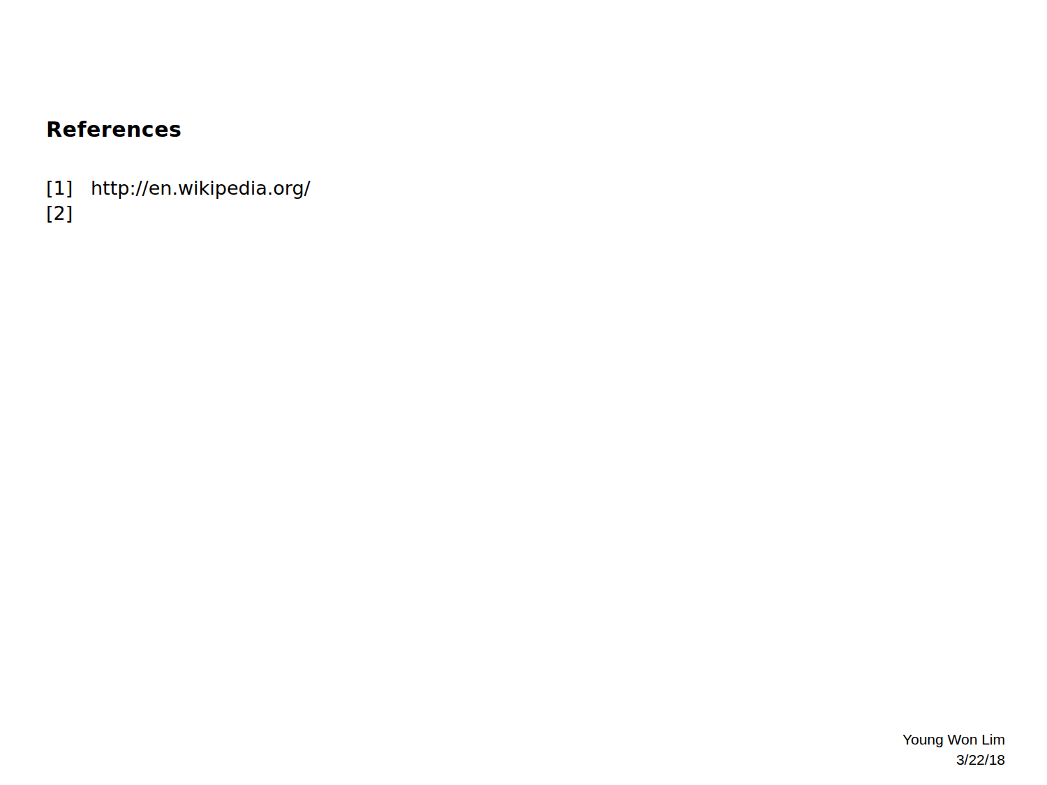References
[1] http://en.wikipedia.org/ [2]
Young Won Lim
3/22/18